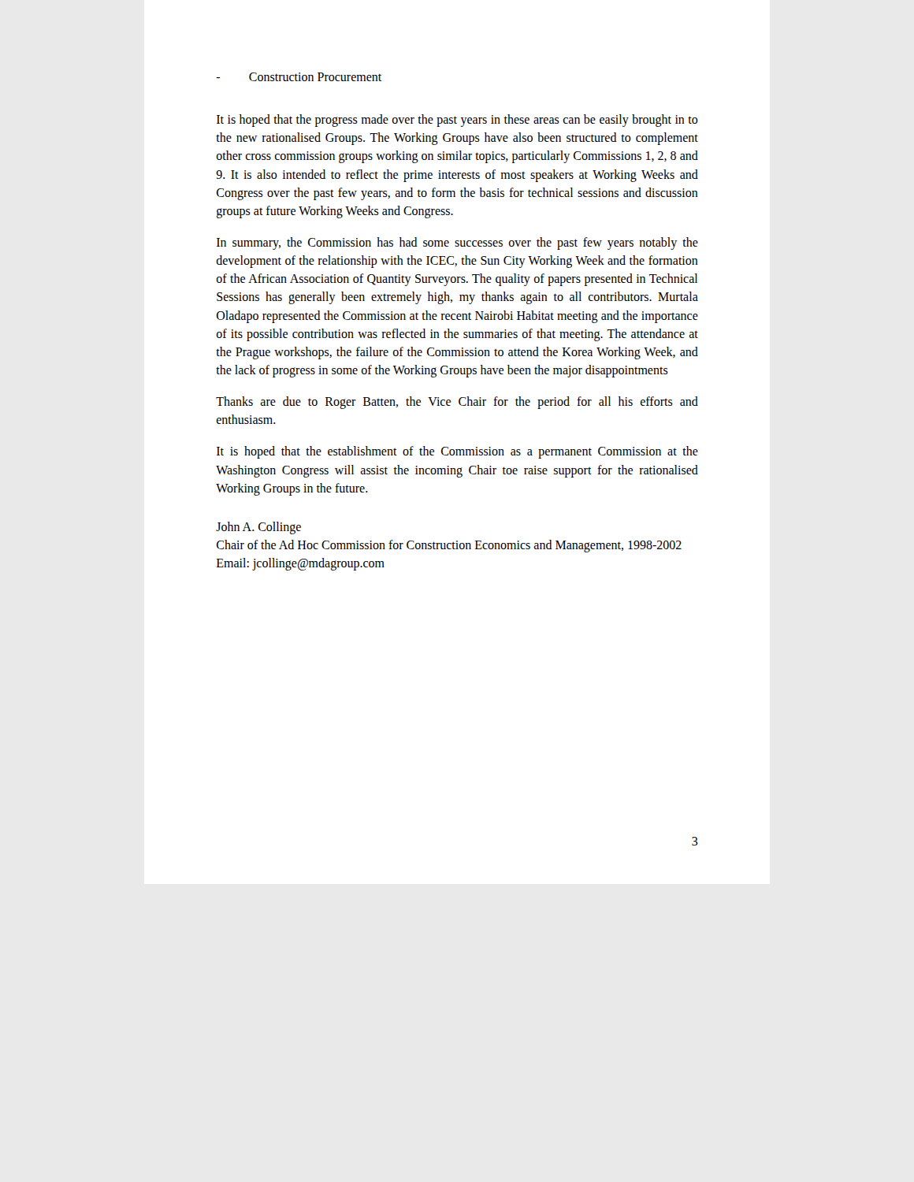Construction Procurement
It is hoped that the progress made over the past years in these areas can be easily brought in to the new rationalised Groups. The Working Groups have also been structured to complement other cross commission groups working on similar topics, particularly Commissions 1, 2, 8 and 9. It is also intended to reflect the prime interests of most speakers at Working Weeks and Congress over the past few years, and to form the basis for technical sessions and discussion groups at future Working Weeks and Congress.
In summary, the Commission has had some successes over the past few years notably the development of the relationship with the ICEC, the Sun City Working Week and the formation of the African Association of Quantity Surveyors. The quality of papers presented in Technical Sessions has generally been extremely high, my thanks again to all contributors. Murtala Oladapo represented the Commission at the recent Nairobi Habitat meeting and the importance of its possible contribution was reflected in the summaries of that meeting. The attendance at the Prague workshops, the failure of the Commission to attend the Korea Working Week, and the lack of progress in some of the Working Groups have been the major disappointments
Thanks are due to Roger Batten, the Vice Chair for the period for all his efforts and enthusiasm.
It is hoped that the establishment of the Commission as a permanent Commission at the Washington Congress will assist the incoming Chair toe raise support for the rationalised Working Groups in the future.
John A. Collinge
Chair of the Ad Hoc Commission for Construction Economics and Management, 1998-2002
Email: jcollinge@mdagroup.com
3